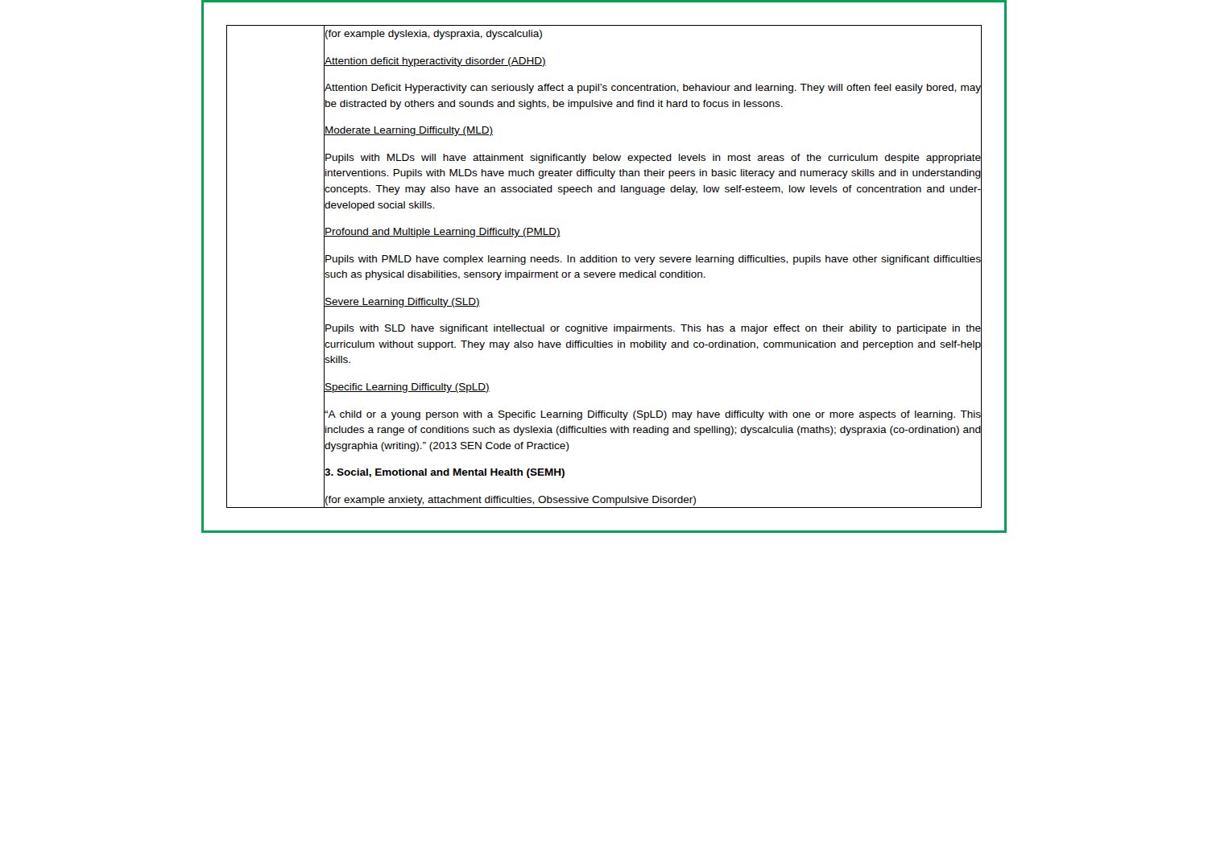| | (for example dyslexia, dyspraxia, dyscalculia) Attention deficit hyperactivity disorder (ADHD) Attention Deficit Hyperactivity can seriously affect a pupil’s concentration, behaviour and learning. They will often feel easily bored, may be distracted by others and sounds and sights, be impulsive and find it hard to focus in lessons. Moderate Learning Difficulty (MLD) Pupils with MLDs will have attainment significantly below expected levels in most areas of the curriculum despite appropriate interventions. Pupils with MLDs have much greater difficulty than their peers in basic literacy and numeracy skills and in understanding concepts. They may also have an associated speech and language delay, low self-esteem, low levels of concentration and under-developed social skills. Profound and Multiple Learning Difficulty (PMLD) Pupils with PMLD have complex learning needs. In addition to very severe learning difficulties, pupils have other significant difficulties such as physical disabilities, sensory impairment or a severe medical condition. Severe Learning Difficulty (SLD) Pupils with SLD have significant intellectual or cognitive impairments. This has a major effect on their ability to participate in the curriculum without support. They may also have difficulties in mobility and co-ordination, communication and perception and self-help skills. Specific Learning Difficulty (SpLD) “A child or a young person with a Specific Learning Difficulty (SpLD) may have difficulty with one or more aspects of learning. This includes a range of conditions such as dyslexia (difficulties with reading and spelling); dyscalculia (maths); dyspraxia (co-ordination) and dysgraphia (writing).” (2013 SEN Code of Practice) 3. Social, Emotional and Mental Health (SEMH) (for example anxiety, attachment difficulties, Obsessive Compulsive Disorder) |